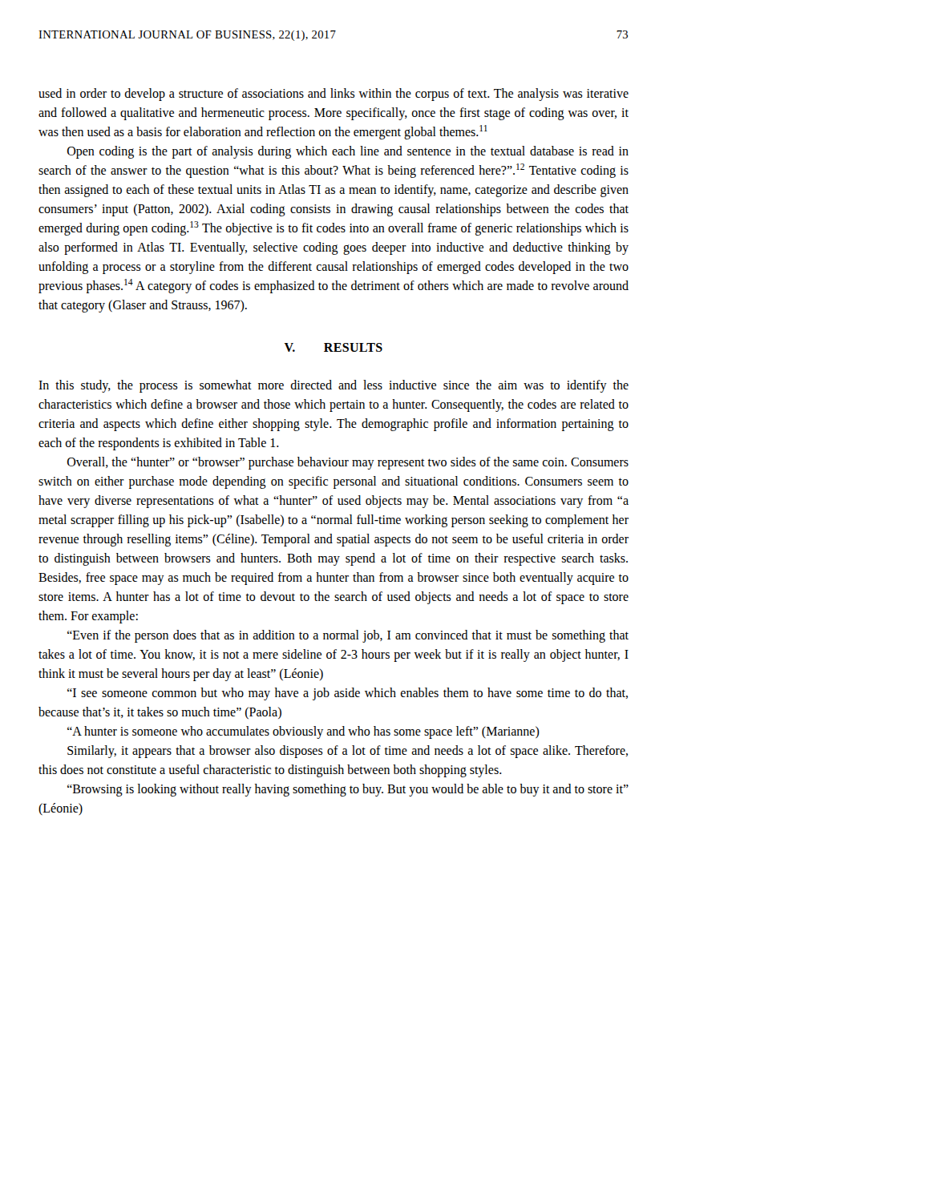International Journal of Business, 22(1), 2017 73
used in order to develop a structure of associations and links within the corpus of text. The analysis was iterative and followed a qualitative and hermeneutic process. More specifically, once the first stage of coding was over, it was then used as a basis for elaboration and reflection on the emergent global themes.11
Open coding is the part of analysis during which each line and sentence in the textual database is read in search of the answer to the question “what is this about? What is being referenced here?”.12 Tentative coding is then assigned to each of these textual units in Atlas TI as a mean to identify, name, categorize and describe given consumers’ input (Patton, 2002). Axial coding consists in drawing causal relationships between the codes that emerged during open coding.13 The objective is to fit codes into an overall frame of generic relationships which is also performed in Atlas TI. Eventually, selective coding goes deeper into inductive and deductive thinking by unfolding a process or a storyline from the different causal relationships of emerged codes developed in the two previous phases.14 A category of codes is emphasized to the detriment of others which are made to revolve around that category (Glaser and Strauss, 1967).
V. RESULTS
In this study, the process is somewhat more directed and less inductive since the aim was to identify the characteristics which define a browser and those which pertain to a hunter. Consequently, the codes are related to criteria and aspects which define either shopping style. The demographic profile and information pertaining to each of the respondents is exhibited in Table 1.
Overall, the “hunter” or “browser” purchase behaviour may represent two sides of the same coin. Consumers switch on either purchase mode depending on specific personal and situational conditions. Consumers seem to have very diverse representations of what a “hunter” of used objects may be. Mental associations vary from “a metal scrapper filling up his pick-up” (Isabelle) to a “normal full-time working person seeking to complement her revenue through reselling items” (Céline). Temporal and spatial aspects do not seem to be useful criteria in order to distinguish between browsers and hunters. Both may spend a lot of time on their respective search tasks. Besides, free space may as much be required from a hunter than from a browser since both eventually acquire to store items. A hunter has a lot of time to devout to the search of used objects and needs a lot of space to store them. For example:
“Even if the person does that as in addition to a normal job, I am convinced that it must be something that takes a lot of time. You know, it is not a mere sideline of 2-3 hours per week but if it is really an object hunter, I think it must be several hours per day at least” (Léonie)
“I see someone common but who may have a job aside which enables them to have some time to do that, because that’s it, it takes so much time” (Paola)
“A hunter is someone who accumulates obviously and who has some space left” (Marianne)
Similarly, it appears that a browser also disposes of a lot of time and needs a lot of space alike. Therefore, this does not constitute a useful characteristic to distinguish between both shopping styles.
“Browsing is looking without really having something to buy. But you would be able to buy it and to store it” (Léonie)